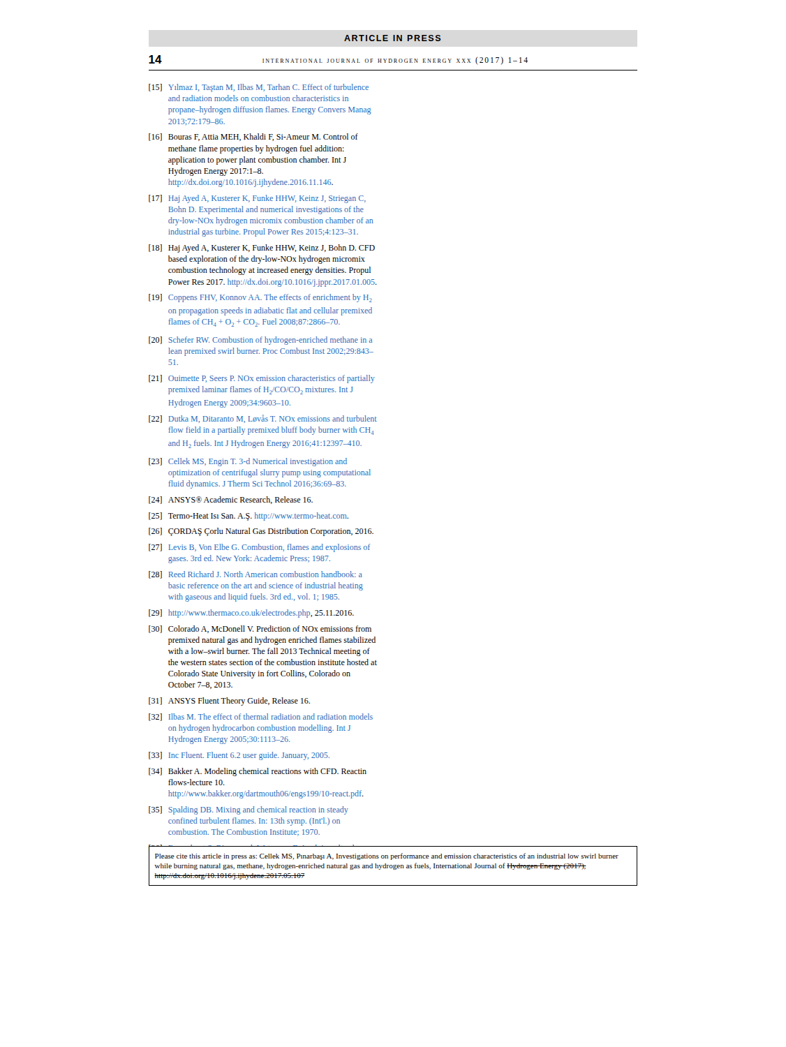ARTICLE IN PRESS
14
international journal of hydrogen energy xxx (2017) 1–14
[15] Yılmaz I, Taştan M, Ilbas M, Tarhan C. Effect of turbulence and radiation models on combustion characteristics in propane–hydrogen diffusion flames. Energy Convers Manag 2013;72:179–86.
[16] Bouras F, Attia MEH, Khaldi F, Si-Ameur M. Control of methane flame properties by hydrogen fuel addition: application to power plant combustion chamber. Int J Hydrogen Energy 2017:1–8. http://dx.doi.org/10.1016/j.ijhydene.2016.11.146.
[17] Haj Ayed A, Kusterer K, Funke HHW, Keinz J, Striegan C, Bohn D. Experimental and numerical investigations of the dry-low-NOx hydrogen micromix combustion chamber of an industrial gas turbine. Propul Power Res 2015;4:123–31.
[18] Haj Ayed A, Kusterer K, Funke HHW, Keinz J, Bohn D. CFD based exploration of the dry-low-NOx hydrogen micromix combustion technology at increased energy densities. Propul Power Res 2017. http://dx.doi.org/10.1016/j.jppr.2017.01.005.
[19] Coppens FHV, Konnov AA. The effects of enrichment by H2 on propagation speeds in adiabatic flat and cellular premixed flames of CH4 + O2 + CO2. Fuel 2008;87:2866–70.
[20] Schefer RW. Combustion of hydrogen-enriched methane in a lean premixed swirl burner. Proc Combust Inst 2002;29:843–51.
[21] Ouimette P, Seers P. NOx emission characteristics of partially premixed laminar flames of H2/CO/CO2 mixtures. Int J Hydrogen Energy 2009;34:9603–10.
[22] Dutka M, Ditaranto M, Løvås T. NOx emissions and turbulent flow field in a partially premixed bluff body burner with CH4 and H2 fuels. Int J Hydrogen Energy 2016;41:12397–410.
[23] Cellek MS, Engin T. 3-d Numerical investigation and optimization of centrifugal slurry pump using computational fluid dynamics. J Therm Sci Technol 2016;36:69–83.
[24] ANSYS® Academic Research, Release 16.
[25] Termo-Heat Isı San. A.Ş. http://www.termo-heat.com.
[26] ÇORDAŞ Çorlu Natural Gas Distribution Corporation, 2016.
[27] Levis B, Von Elbe G. Combustion, flames and explosions of gases. 3rd ed. New York: Academic Press; 1987.
[28] Reed Richard J. North American combustion handbook: a basic reference on the art and science of industrial heating with gaseous and liquid fuels. 3rd ed., vol. 1; 1985.
[29] http://www.thermaco.co.uk/electrodes.php, 25.11.2016.
[30] Colorado A, McDonell V. Prediction of NOx emissions from premixed natural gas and hydrogen enriched flames stabilized with a low–swirl burner. The fall 2013 Technical meeting of the western states section of the combustion institute hosted at Colorado State University in fort Collins, Colorado on October 7–8, 2013.
[31] ANSYS Fluent Theory Guide, Release 16.
[32] Ilbas M. The effect of thermal radiation and radiation models on hydrogen hydrocarbon combustion modelling. Int J Hydrogen Energy 2005;30:1113–26.
[33] Inc Fluent. Fluent 6.2 user guide. January, 2005.
[34] Bakker A. Modeling chemical reactions with CFD. Reactin flows-lecture 10. http://www.bakker.org/dartmouth06/engs199/10-react.pdf.
[35] Spalding DB. Mixing and chemical reaction in steady confined turbulent flames. In: 13th symp. (Int'l.) on combustion. The Combustion Institute; 1970.
[36] Barendregt S, Risseeuw l, Waterreus F. Applying ultra-low-NOx-burners. Petrochem Gas Process 2006. PTQ Q2 2006, 1-6.
Please cite this article in press as: Cellek MS, Pınarbaşı A, Investigations on performance and emission characteristics of an industrial low swirl burner while burning natural gas, methane, hydrogen-enriched natural gas and hydrogen as fuels, International Journal of Hydrogen Energy (2017), http://dx.doi.org/10.1016/j.ijhydene.2017.05.107